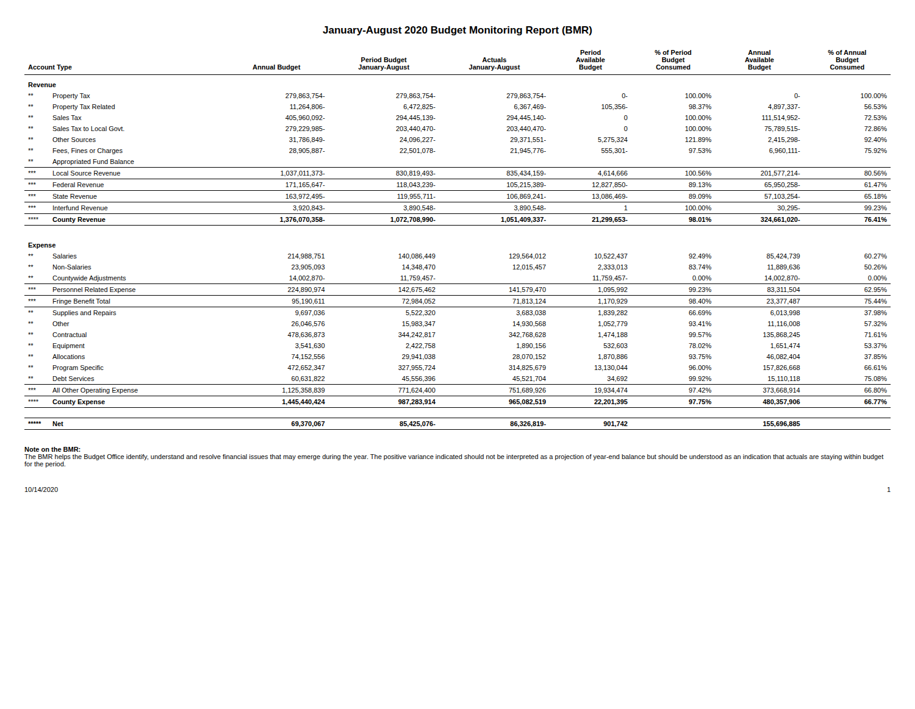January-August 2020 Budget Monitoring Report (BMR)
| Account Type | Annual Budget | Period Budget January-August | Actuals January-August | Period Available Budget | % of Period Budget Consumed | Annual Available Budget | % of Annual Budget Consumed |
| --- | --- | --- | --- | --- | --- | --- | --- |
| Revenue | |
| ** | Property Tax | 279,863,754- | 279,863,754- | 279,863,754- | 0- | 100.00% | 0- | 100.00% |
| ** | Property Tax Related | 11,264,806- | 6,472,825- | 6,367,469- | 105,356- | 98.37% | 4,897,337- | 56.53% |
| ** | Sales Tax | 405,960,092- | 294,445,139- | 294,445,140- | 0 | 100.00% | 111,514,952- | 72.53% |
| ** | Sales Tax to Local Govt. | 279,229,985- | 203,440,470- | 203,440,470- | 0 | 100.00% | 75,789,515- | 72.86% |
| ** | Other Sources | 31,786,849- | 24,096,227- | 29,371,551- | 5,275,324 | 121.89% | 2,415,298- | 92.40% |
| ** | Fees, Fines or Charges | 28,905,887- | 22,501,078- | 21,945,776- | 555,301- | 97.53% | 6,960,111- | 75.92% |
| ** | Appropriated Fund Balance | | | | | | | |
| *** | Local Source Revenue | 1,037,011,373- | 830,819,493- | 835,434,159- | 4,614,666 | 100.56% | 201,577,214- | 80.56% |
| *** | Federal Revenue | 171,165,647- | 118,043,239- | 105,215,389- | 12,827,850- | 89.13% | 65,950,258- | 61.47% |
| *** | State Revenue | 163,972,495- | 119,955,711- | 106,869,241- | 13,086,469- | 89.09% | 57,103,254- | 65.18% |
| *** | Interfund Revenue | 3,920,843- | 3,890,548- | 3,890,548- | 1 | 100.00% | 30,295- | 99.23% |
| **** | County Revenue | 1,376,070,358- | 1,072,708,990- | 1,051,409,337- | 21,299,653- | 98.01% | 324,661,020- | 76.41% |
| Expense | |
| ** | Salaries | 214,988,751 | 140,086,449 | 129,564,012 | 10,522,437 | 92.49% | 85,424,739 | 60.27% |
| ** | Non-Salaries | 23,905,093 | 14,348,470 | 12,015,457 | 2,333,013 | 83.74% | 11,889,636 | 50.26% |
| ** | Countywide Adjustments | 14,002,870- | 11,759,457- | | 11,759,457- | 0.00% | 14,002,870- | 0.00% |
| *** | Personnel Related Expense | 224,890,974 | 142,675,462 | 141,579,470 | 1,095,992 | 99.23% | 83,311,504 | 62.95% |
| *** | Fringe Benefit Total | 95,190,611 | 72,984,052 | 71,813,124 | 1,170,929 | 98.40% | 23,377,487 | 75.44% |
| ** | Supplies and Repairs | 9,697,036 | 5,522,320 | 3,683,038 | 1,839,282 | 66.69% | 6,013,998 | 37.98% |
| ** | Other | 26,046,576 | 15,983,347 | 14,930,568 | 1,052,779 | 93.41% | 11,116,008 | 57.32% |
| ** | Contractual | 478,636,873 | 344,242,817 | 342,768,628 | 1,474,188 | 99.57% | 135,868,245 | 71.61% |
| ** | Equipment | 3,541,630 | 2,422,758 | 1,890,156 | 532,603 | 78.02% | 1,651,474 | 53.37% |
| ** | Allocations | 74,152,556 | 29,941,038 | 28,070,152 | 1,870,886 | 93.75% | 46,082,404 | 37.85% |
| ** | Program Specific | 472,652,347 | 327,955,724 | 314,825,679 | 13,130,044 | 96.00% | 157,826,668 | 66.61% |
| ** | Debt Services | 60,631,822 | 45,556,396 | 45,521,704 | 34,692 | 99.92% | 15,110,118 | 75.08% |
| *** | All Other Operating Expense | 1,125,358,839 | 771,624,400 | 751,689,926 | 19,934,474 | 97.42% | 373,668,914 | 66.80% |
| **** | County Expense | 1,445,440,424 | 987,283,914 | 965,082,519 | 22,201,395 | 97.75% | 480,357,906 | 66.77% |
| ***** | Net | 69,370,067 | 85,425,076- | 86,326,819- | 901,742 | | 155,696,885 | |
Note on the BMR:
The BMR helps the Budget Office identify, understand and resolve financial issues that may emerge during the year. The positive variance indicated should not be interpreted as a projection of year-end balance but should be understood as an indication that actuals are staying within budget for the period.
10/14/2020 1